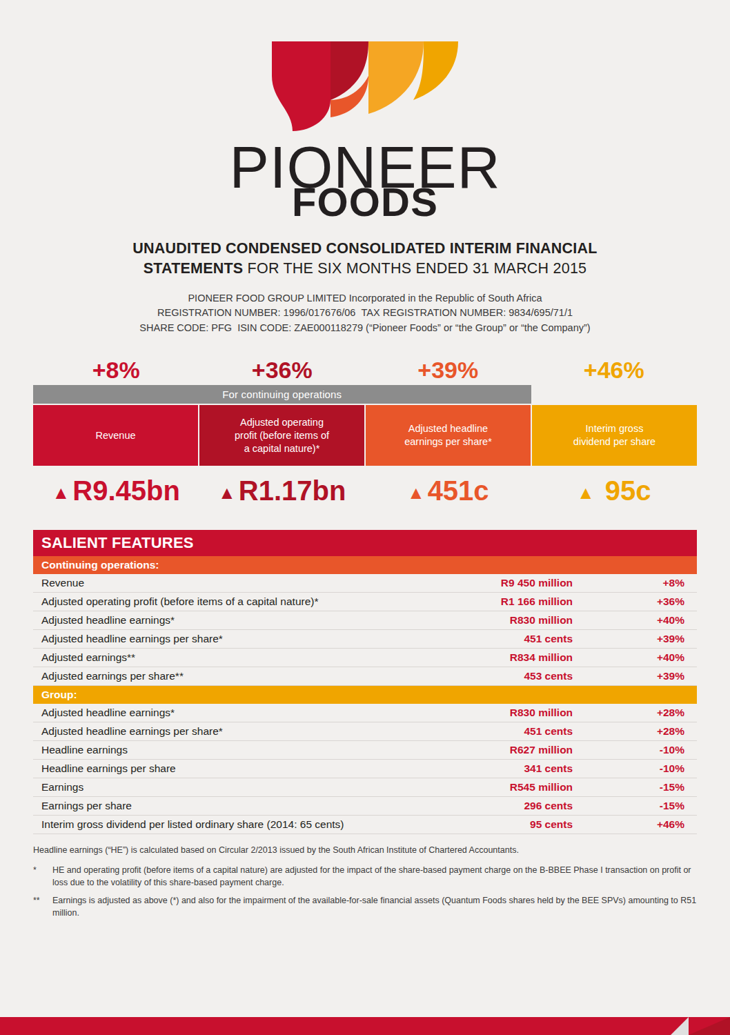PIONEER FOODS
UNAUDITED CONDENSED CONSOLIDATED INTERIM FINANCIAL
STATEMENTS FOR THE SIX MONTHS ENDED 31 MARCH 2015
PIONEER FOOD GROUP LIMITED Incorporated in the Republic of South Africa
REGISTRATION NUMBER: 1996/017676/06 TAX REGISTRATION NUMBER: 9834/695/71/1
SHARE CODE: PFG ISIN CODE: ZAE000118279 (“Pioneer Foods” or “the Group” or “the Company”)
+8%
+36%
+39%
+46%
For continuing operations
Revenue
Adjusted operating
profit (before items of
a capital nature)*
Adjusted headline
earnings per share*
Interim gross
dividend per share
▲R9.45bn
▲R1.17bn
▲451c
▲ 95c
SALIENT FEATURES
| Continuing operations: | | |
| Revenue | R9 450 million | +8% |
| Adjusted operating profit (before items of a capital nature)* | R1 166 million | +36% |
| Adjusted headline earnings* | R830 million | +40% |
| Adjusted headline earnings per share* | 451 cents | +39% |
| Adjusted earnings** | R834 million | +40% |
| Adjusted earnings per share** | 453 cents | +39% |
| Group: | | |
| Adjusted headline earnings* | R830 million | +28% |
| Adjusted headline earnings per share* | 451 cents | +28% |
| Headline earnings | R627 million | -10% |
| Headline earnings per share | 341 cents | -10% |
| Earnings | R545 million | -15% |
| Earnings per share | 296 cents | -15% |
| Interim gross dividend per listed ordinary share (2014: 65 cents) | 95 cents | +46% |
Headline earnings (“HE”) is calculated based on Circular 2/2013 issued by the South African Institute of Chartered Accountants.
*
HE and operating profit (before items of a capital nature) are adjusted for the impact of the share-based payment charge on the B-BBEE Phase I transaction on profit or loss due to the volatility of this share-based payment charge.
**
Earnings is adjusted as above (*) and also for the impairment of the available-for-sale financial assets (Quantum Foods shares held by the BEE SPVs) amounting to R51 million.